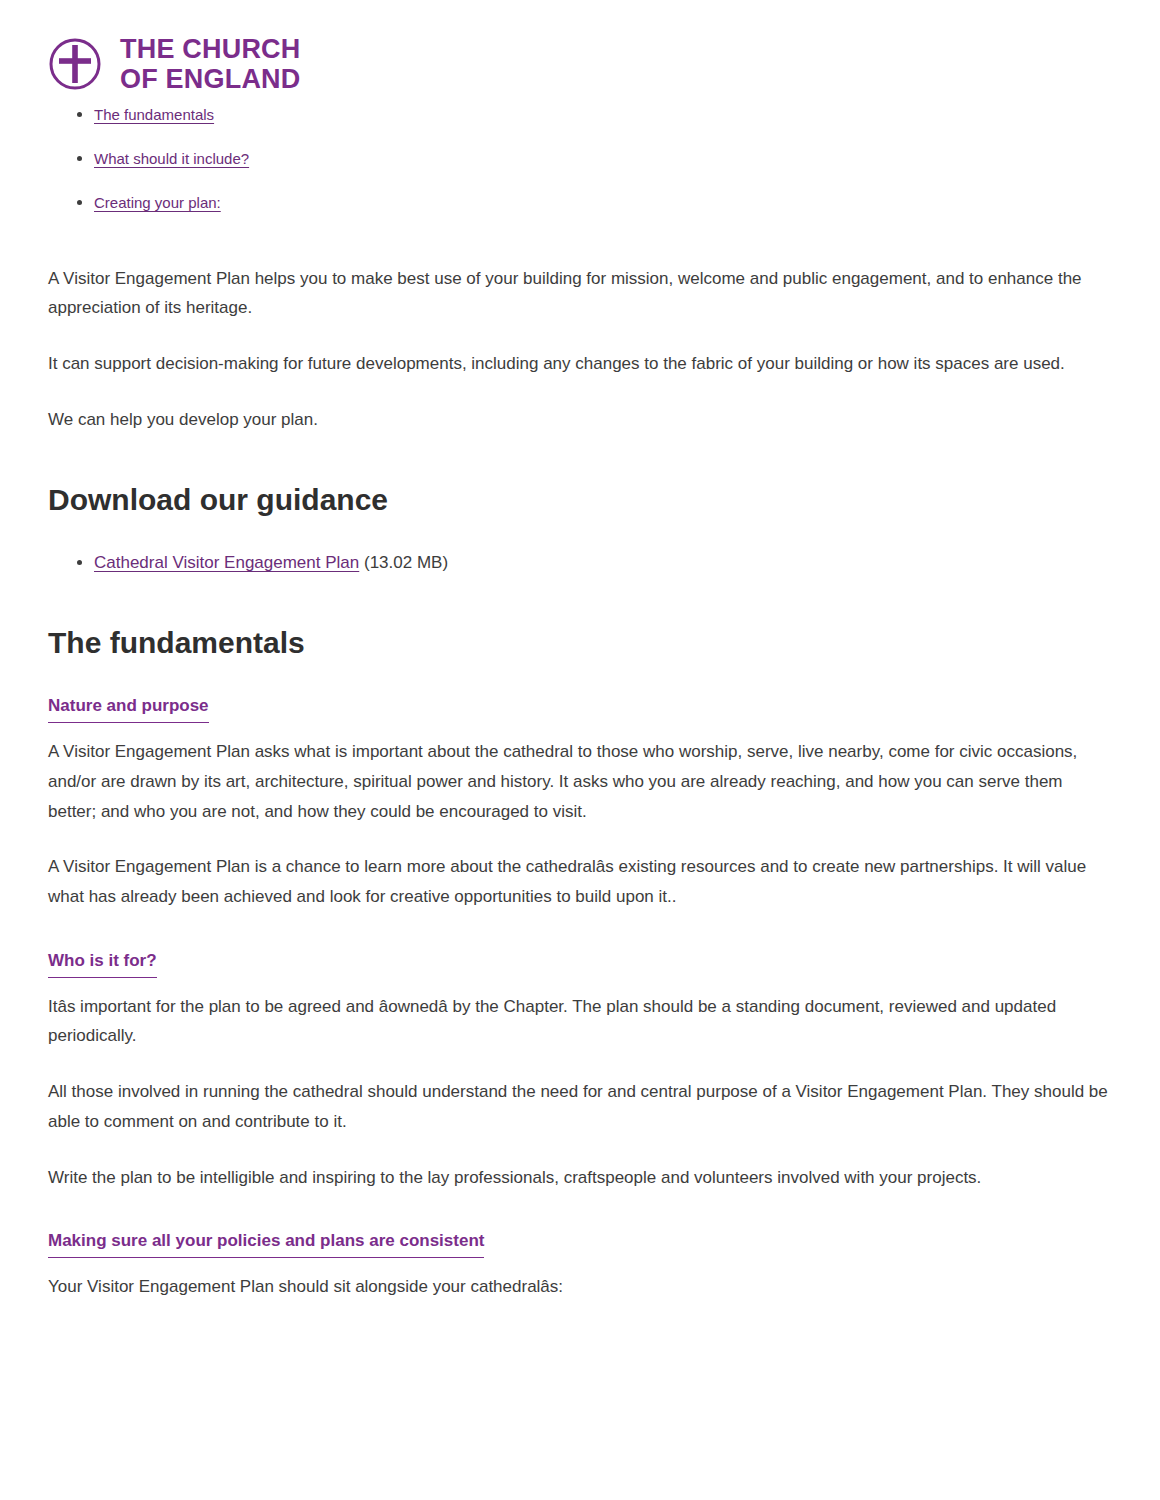The Church
of England
The fundamentals
What should it include?
Creating your plan:
A Visitor Engagement Plan helps you to make best use of your building for mission, welcome and public engagement, and to enhance the appreciation of its heritage.
It can support decision-making for future developments, including any changes to the fabric of your building or how its spaces are used.
We can help you develop your plan.
Download our guidance
Cathedral Visitor Engagement Plan (13.02 MB)
The fundamentals
Nature and purpose
A Visitor Engagement Plan asks what is important about the cathedral to those who worship, serve, live nearby, come for civic occasions, and/or are drawn by its art, architecture, spiritual power and history. It asks who you are already reaching, and how you can serve them better; and who you are not, and how they could be encouraged to visit.
A Visitor Engagement Plan is a chance to learn more about the cathedralâs existing resources and to create new partnerships. It will value what has already been achieved and look for creative opportunities to build upon it..
Who is it for?
Itâs important for the plan to be agreed and âownedâ by the Chapter. The plan should be a standing document, reviewed and updated periodically.
All those involved in running the cathedral should understand the need for and central purpose of a Visitor Engagement Plan. They should be able to comment on and contribute to it.
Write the plan to be intelligible and inspiring to the lay professionals, craftspeople and volunteers involved with your projects.
Making sure all your policies and plans are consistent
Your Visitor Engagement Plan should sit alongside your cathedralâs: